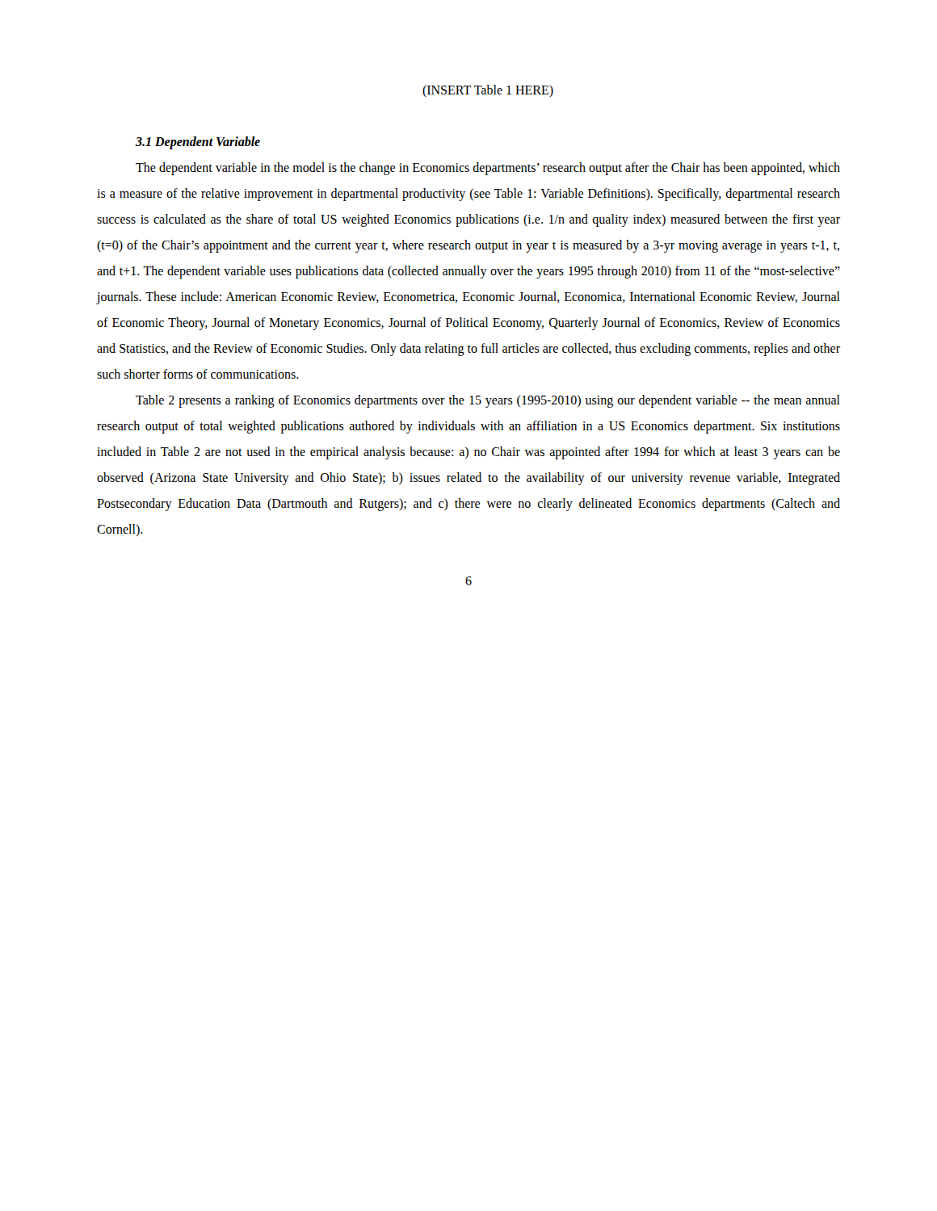(INSERT Table 1 HERE)
3.1 Dependent Variable
The dependent variable in the model is the change in Economics departments’ research output after the Chair has been appointed, which is a measure of the relative improvement in departmental productivity (see Table 1: Variable Definitions). Specifically, departmental research success is calculated as the share of total US weighted Economics publications (i.e. 1/n and quality index) measured between the first year (t=0) of the Chair’s appointment and the current year t, where research output in year t is measured by a 3-yr moving average in years t-1, t, and t+1. The dependent variable uses publications data (collected annually over the years 1995 through 2010) from 11 of the “most-selective” journals. These include: American Economic Review, Econometrica, Economic Journal, Economica, International Economic Review, Journal of Economic Theory, Journal of Monetary Economics, Journal of Political Economy, Quarterly Journal of Economics, Review of Economics and Statistics, and the Review of Economic Studies. Only data relating to full articles are collected, thus excluding comments, replies and other such shorter forms of communications.
Table 2 presents a ranking of Economics departments over the 15 years (1995-2010) using our dependent variable -- the mean annual research output of total weighted publications authored by individuals with an affiliation in a US Economics department. Six institutions included in Table 2 are not used in the empirical analysis because: a) no Chair was appointed after 1994 for which at least 3 years can be observed (Arizona State University and Ohio State); b) issues related to the availability of our university revenue variable, Integrated Postsecondary Education Data (Dartmouth and Rutgers); and c) there were no clearly delineated Economics departments (Caltech and Cornell).
6